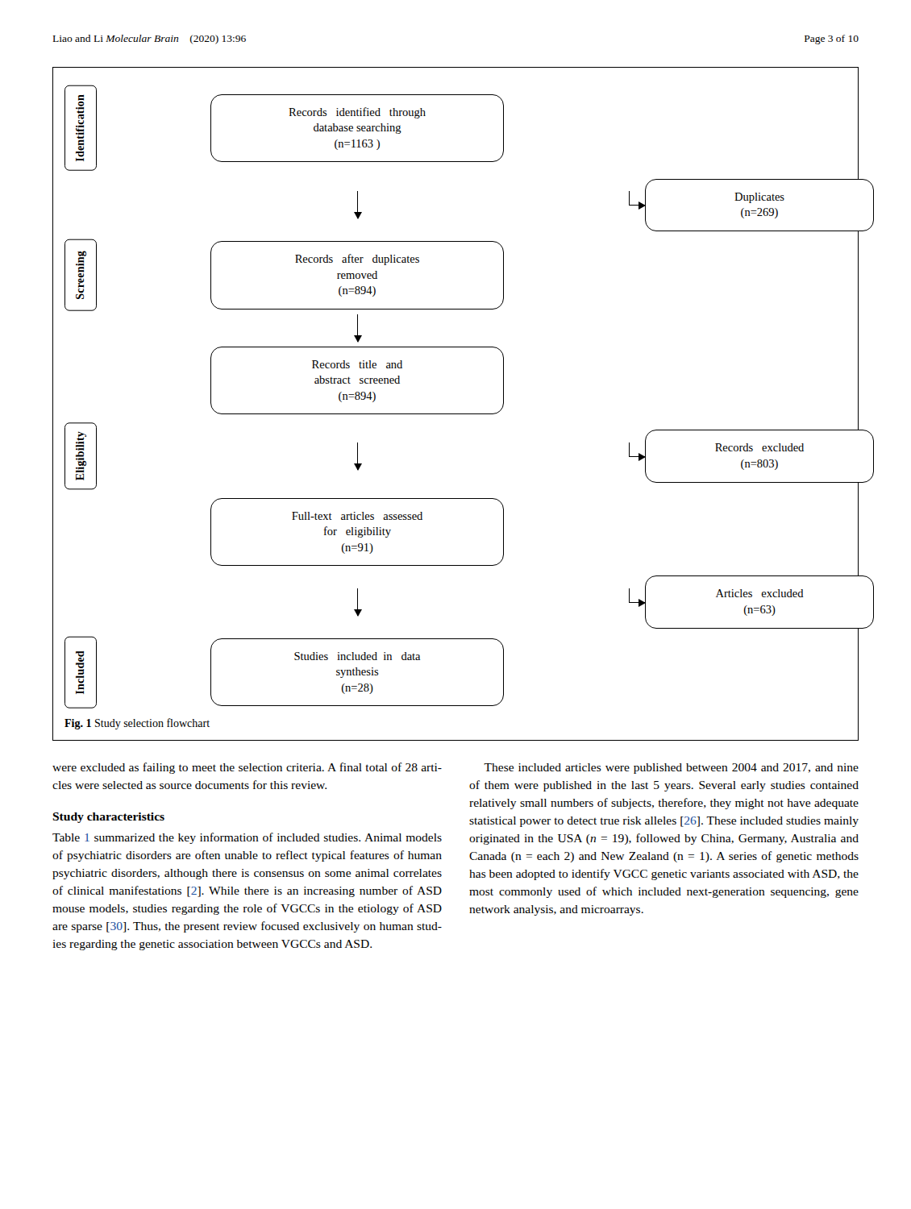Liao and Li Molecular Brain (2020) 13:96
Page 3 of 10
Identification
Records identified through
database searching
(n=1163 )
Duplicates
(n=269)
Screening
Records after duplicates
removed
(n=894)
Records title and
abstract screened
(n=894)
Eligibility
Records excluded
(n=803)
Full-text articles assessed
for eligibility
(n=91)
Articles excluded
(n=63)
Included
Studies included in data
synthesis
(n=28)
Fig. 1 Study selection flowchart
were excluded as failing to meet the selection criteria. A final total of 28 articles were selected as source documents for this review.
Study characteristics
Table 1 summarized the key information of included studies. Animal models of psychiatric disorders are often unable to reflect typical features of human psychiatric disorders, although there is consensus on some animal correlates of clinical manifestations [2]. While there is an increasing number of ASD mouse models, studies regarding the role of VGCCs in the etiology of ASD are sparse [30]. Thus, the present review focused exclusively on human studies regarding the genetic association between VGCCs and ASD.
These included articles were published between 2004 and 2017, and nine of them were published in the last 5 years. Several early studies contained relatively small numbers of subjects, therefore, they might not have adequate statistical power to detect true risk alleles [26]. These included studies mainly originated in the USA (n = 19), followed by China, Germany, Australia and Canada (n = each 2) and New Zealand (n = 1). A series of genetic methods has been adopted to identify VGCC genetic variants associated with ASD, the most commonly used of which included next-generation sequencing, gene network analysis, and microarrays.